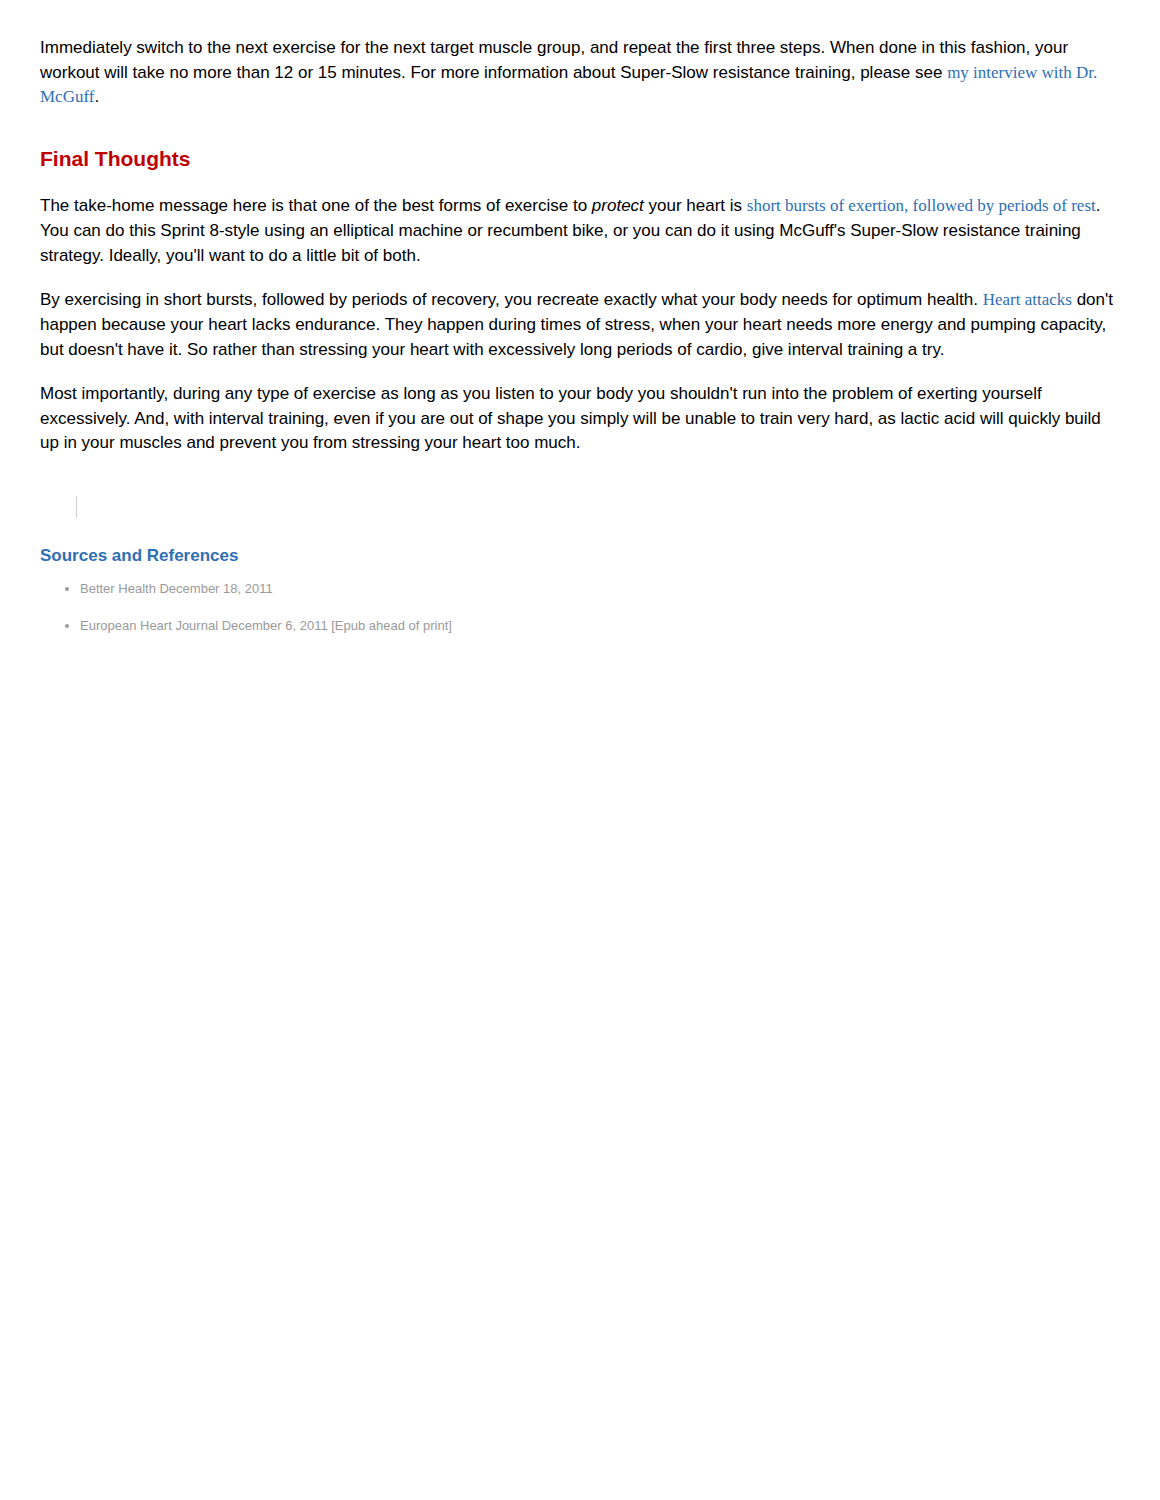Immediately switch to the next exercise for the next target muscle group, and repeat the first three steps. When done in this fashion, your workout will take no more than 12 or 15 minutes. For more information about Super-Slow resistance training, please see my interview with Dr. McGuff.
Final Thoughts
The take-home message here is that one of the best forms of exercise to protect your heart is short bursts of exertion, followed by periods of rest. You can do this Sprint 8-style using an elliptical machine or recumbent bike, or you can do it using McGuff's Super-Slow resistance training strategy. Ideally, you'll want to do a little bit of both.
By exercising in short bursts, followed by periods of recovery, you recreate exactly what your body needs for optimum health. Heart attacks don't happen because your heart lacks endurance. They happen during times of stress, when your heart needs more energy and pumping capacity, but doesn't have it. So rather than stressing your heart with excessively long periods of cardio, give interval training a try.
Most importantly, during any type of exercise as long as you listen to your body you shouldn't run into the problem of exerting yourself excessively. And, with interval training, even if you are out of shape you simply will be unable to train very hard, as lactic acid will quickly build up in your muscles and prevent you from stressing your heart too much.
Sources and References
Better Health December 18, 2011
European Heart Journal December 6, 2011 [Epub ahead of print]